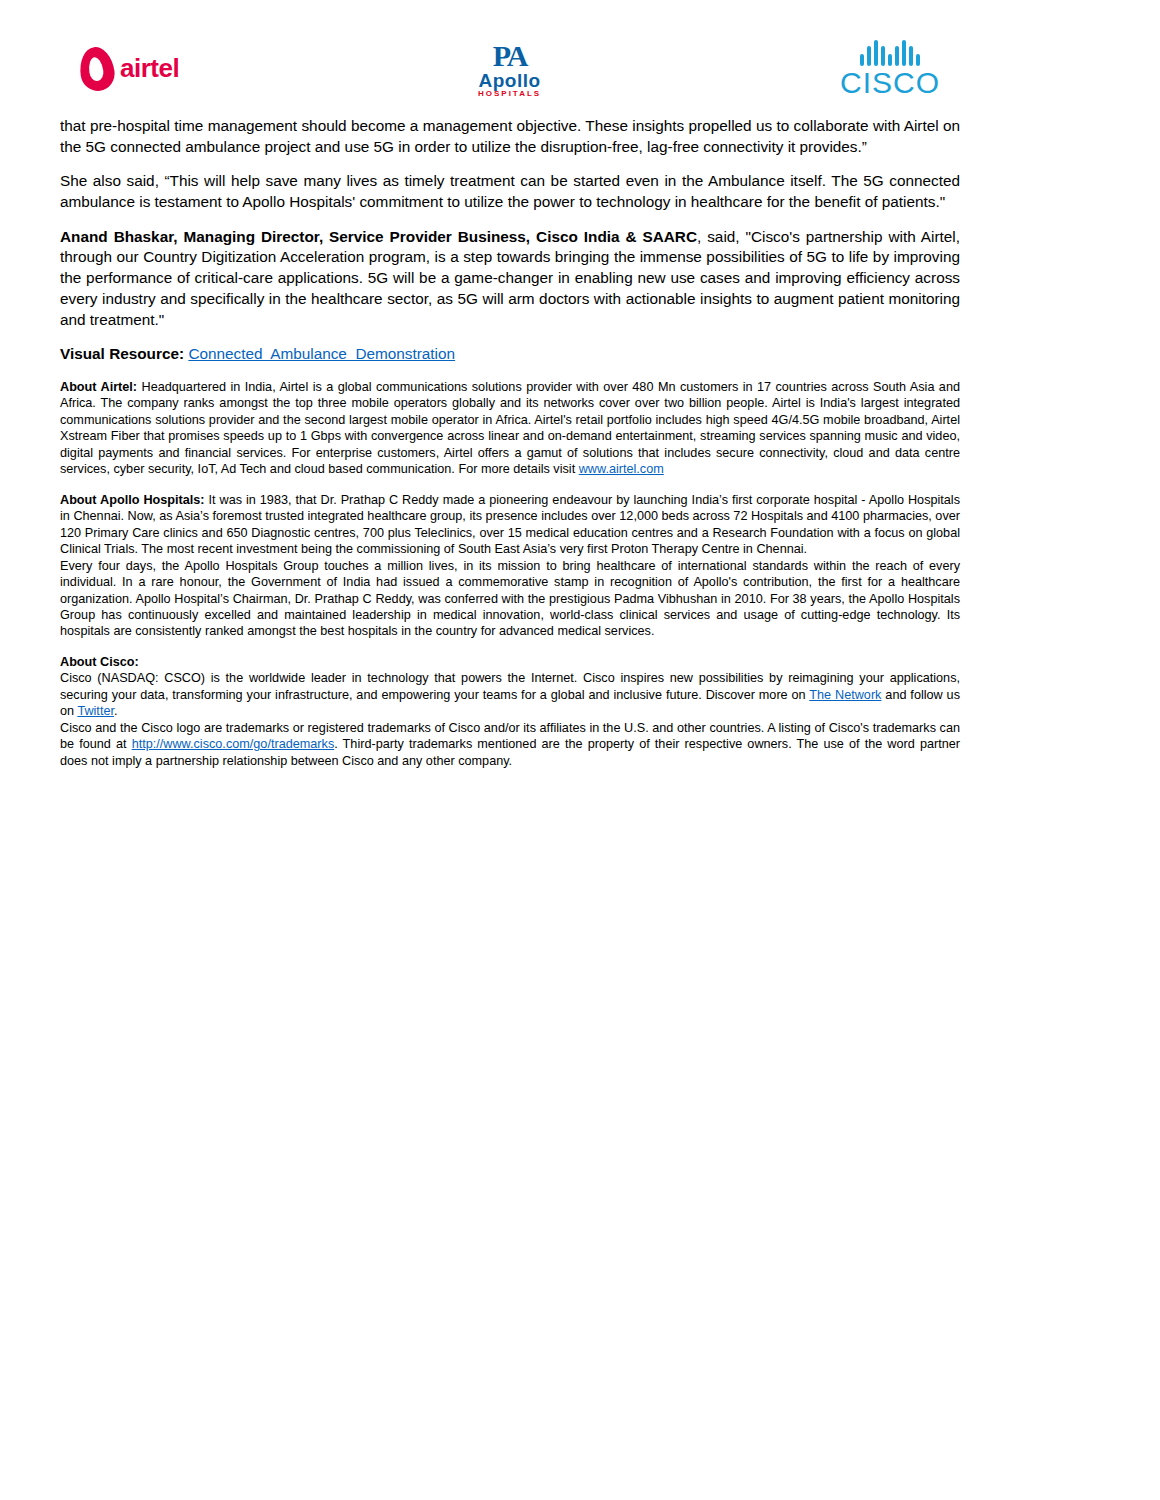airtel
PA
Apollo
HOSPITALS
CISCO
that pre-hospital time management should become a management objective. These insights propelled us to collaborate with Airtel on the 5G connected ambulance project and use 5G in order to utilize the disruption-free, lag-free connectivity it provides.”
She also said, “This will help save many lives as timely treatment can be started even in the Ambulance itself. The 5G connected ambulance is testament to Apollo Hospitals' commitment to utilize the power to technology in healthcare for the benefit of patients."
Anand Bhaskar, Managing Director, Service Provider Business, Cisco India & SAARC, said, "Cisco's partnership with Airtel, through our Country Digitization Acceleration program, is a step towards bringing the immense possibilities of 5G to life by improving the performance of critical-care applications. 5G will be a game-changer in enabling new use cases and improving efficiency across every industry and specifically in the healthcare sector, as 5G will arm doctors with actionable insights to augment patient monitoring and treatment."
Visual Resource: Connected Ambulance Demonstration
About Airtel: Headquartered in India, Airtel is a global communications solutions provider with over 480 Mn customers in 17 countries across South Asia and Africa. The company ranks amongst the top three mobile operators globally and its networks cover over two billion people. Airtel is India's largest integrated communications solutions provider and the second largest mobile operator in Africa. Airtel's retail portfolio includes high speed 4G/4.5G mobile broadband, Airtel Xstream Fiber that promises speeds up to 1 Gbps with convergence across linear and on-demand entertainment, streaming services spanning music and video, digital payments and financial services. For enterprise customers, Airtel offers a gamut of solutions that includes secure connectivity, cloud and data centre services, cyber security, IoT, Ad Tech and cloud based communication. For more details visit www.airtel.com
About Apollo Hospitals: It was in 1983, that Dr. Prathap C Reddy made a pioneering endeavour by launching India’s first corporate hospital - Apollo Hospitals in Chennai. Now, as Asia’s foremost trusted integrated healthcare group, its presence includes over 12,000 beds across 72 Hospitals and 4100 pharmacies, over 120 Primary Care clinics and 650 Diagnostic centres, 700 plus Teleclinics, over 15 medical education centres and a Research Foundation with a focus on global Clinical Trials. The most recent investment being the commissioning of South East Asia’s very first Proton Therapy Centre in Chennai.
Every four days, the Apollo Hospitals Group touches a million lives, in its mission to bring healthcare of international standards within the reach of every individual. In a rare honour, the Government of India had issued a commemorative stamp in recognition of Apollo's contribution, the first for a healthcare organization. Apollo Hospital’s Chairman, Dr. Prathap C Reddy, was conferred with the prestigious Padma Vibhushan in 2010. For 38 years, the Apollo Hospitals Group has continuously excelled and maintained leadership in medical innovation, world-class clinical services and usage of cutting-edge technology. Its hospitals are consistently ranked amongst the best hospitals in the country for advanced medical services.
About Cisco:
Cisco (NASDAQ: CSCO) is the worldwide leader in technology that powers the Internet. Cisco inspires new possibilities by reimagining your applications, securing your data, transforming your infrastructure, and empowering your teams for a global and inclusive future. Discover more on The Network and follow us on Twitter.
Cisco and the Cisco logo are trademarks or registered trademarks of Cisco and/or its affiliates in the U.S. and other countries. A listing of Cisco's trademarks can be found at http://www.cisco.com/go/trademarks. Third-party trademarks mentioned are the property of their respective owners. The use of the word partner does not imply a partnership relationship between Cisco and any other company.